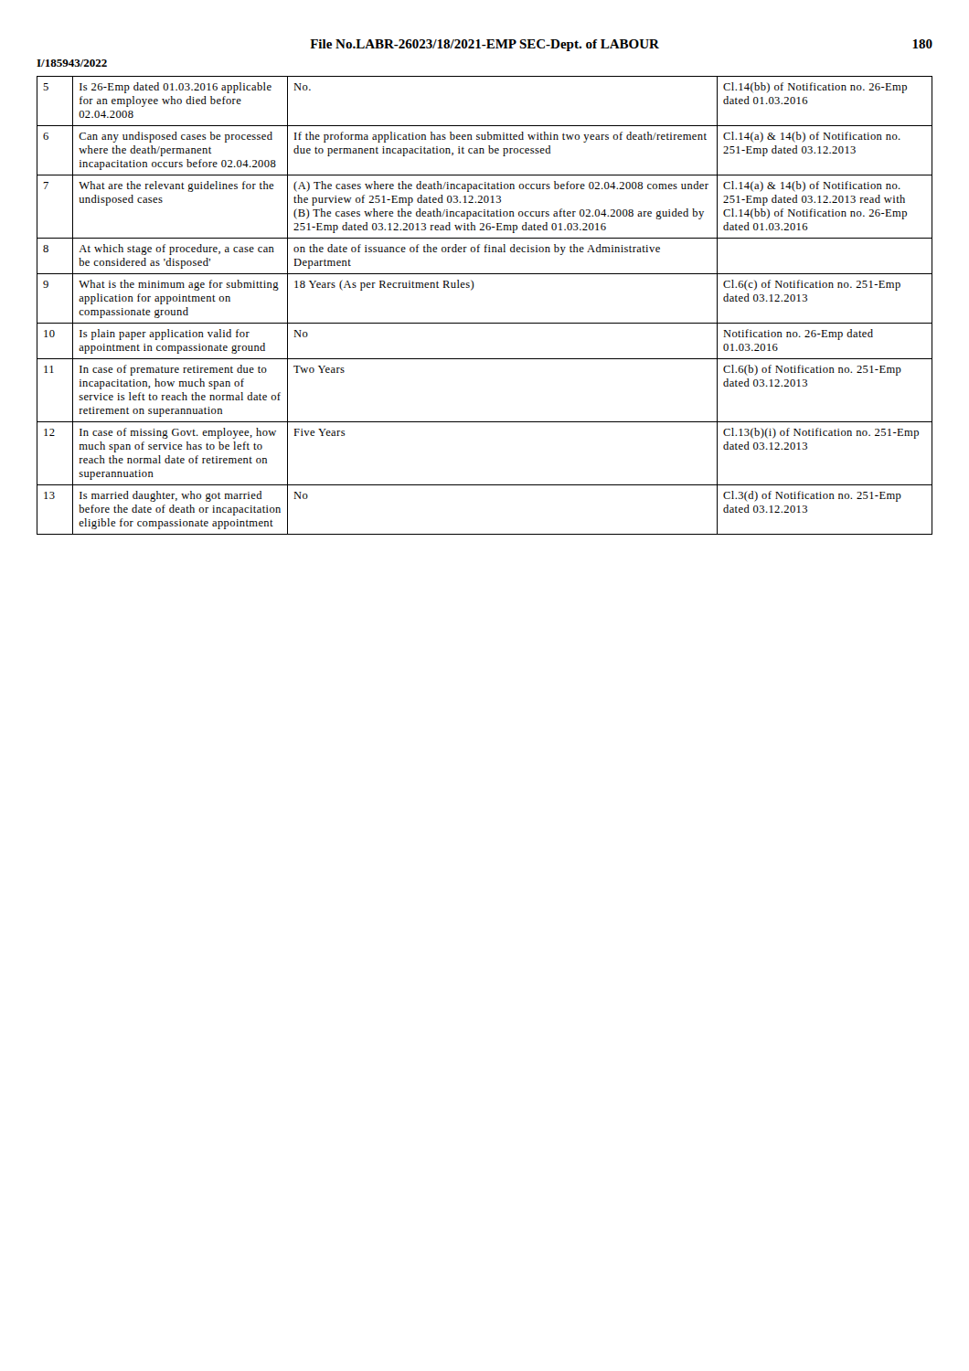File No.LABR-26023/18/2021-EMP SEC-Dept. of LABOUR
180
I/185943/2022
| 5 | Is 26-Emp dated 01.03.2016 applicable for an employee who died before 02.04.2008 | No. | Cl.14(bb) of Notification no. 26-Emp dated 01.03.2016 |
| 6 | Can any undisposed cases be processed where the death/permanent incapacitation occurs before 02.04.2008 | If the proforma application has been submitted within two years of death/retirement due to permanent incapacitation, it can be processed | Cl.14(a) & 14(b) of Notification no. 251-Emp dated 03.12.2013 |
| 7 | What are the relevant guidelines for the undisposed cases | (A) The cases where the death/incapacitation occurs before 02.04.2008 comes under the purview of 251-Emp dated 03.12.2013 (B) The cases where the death/incapacitation occurs after 02.04.2008 are guided by 251-Emp dated 03.12.2013 read with 26-Emp dated 01.03.2016 | Cl.14(a) & 14(b) of Notification no. 251-Emp dated 03.12.2013 read with Cl.14(bb) of Notification no. 26-Emp dated 01.03.2016 |
| 8 | At which stage of procedure, a case can be considered as 'disposed' | on the date of issuance of the order of final decision by the Administrative Department | |
| 9 | What is the minimum age for submitting application for appointment on compassionate ground | 18 Years (As per Recruitment Rules) | Cl.6(c) of Notification no. 251-Emp dated 03.12.2013 |
| 10 | Is plain paper application valid for appointment in compassionate ground | No | Notification no. 26-Emp dated 01.03.2016 |
| 11 | In case of premature retirement due to incapacitation, how much span of service is left to reach the normal date of retirement on superannuation | Two Years | Cl.6(b) of Notification no. 251-Emp dated 03.12.2013 |
| 12 | In case of missing Govt. employee, how much span of service has to be left to reach the normal date of retirement on superannuation | Five Years | Cl.13(b)(i) of Notification no. 251-Emp dated 03.12.2013 |
| 13 | Is married daughter, who got married before the date of death or incapacitation eligible for compassionate appointment | No | Cl.3(d) of Notification no. 251-Emp dated 03.12.2013 |